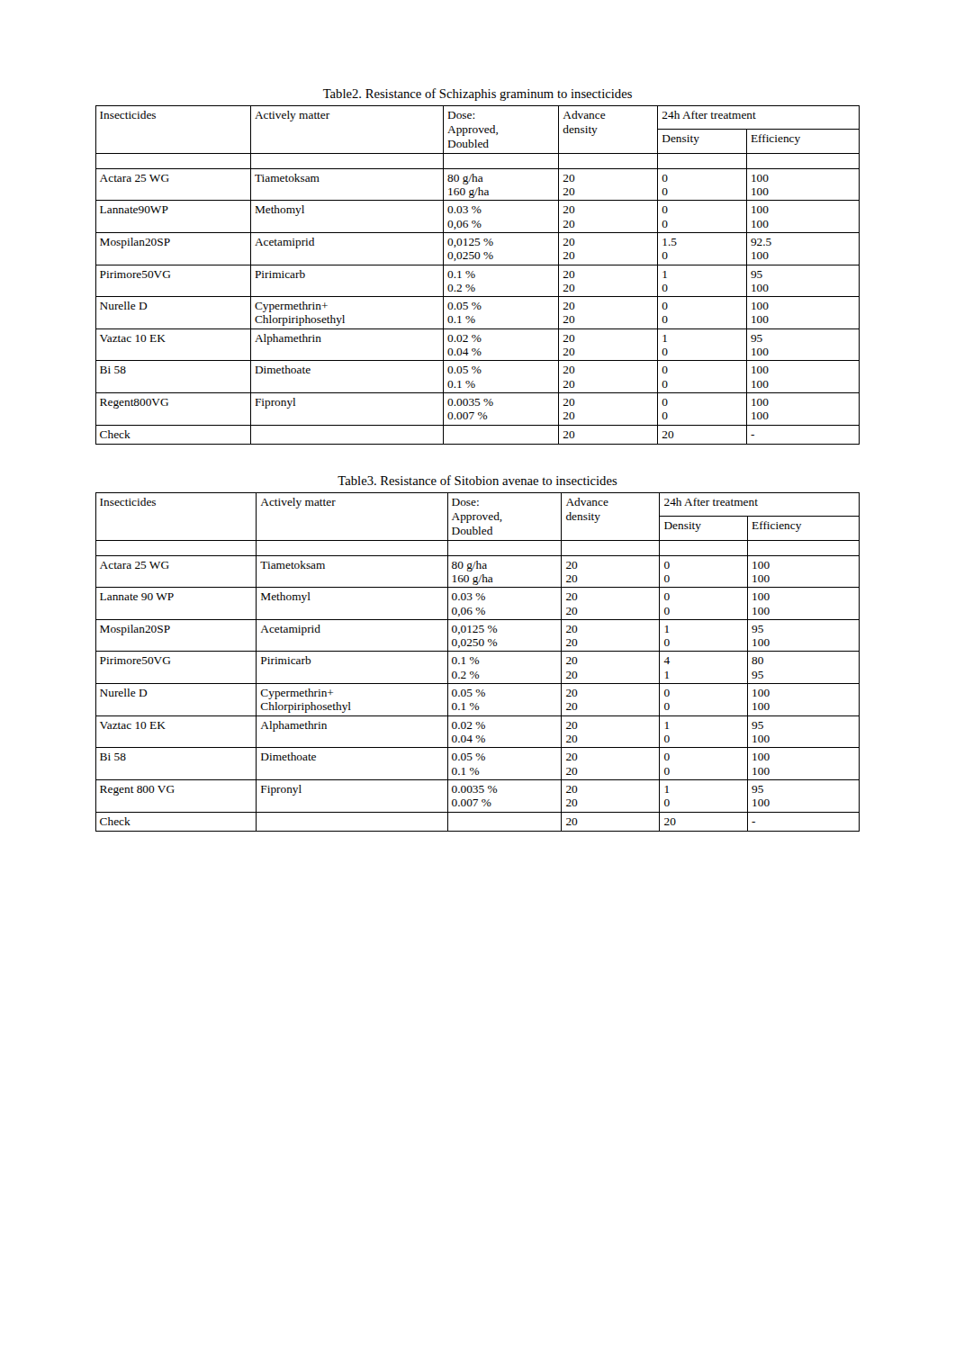Table2. Resistance of Schizaphis graminum to insecticides
| Insecticides | Actively matter | Dose: Approved, Doubled | Advance density | 24h After treatment |
| --- | --- | --- | --- | --- |
| Density | Efficiency |
| Actara 25 WG | Tiametoksam | 80 g/ha 160 g/ha | 20 20 | 0 0 | 100 100 |
| Lannate90WP | Methomyl | 0.03 % 0,06 % | 20 20 | 0 0 | 100 100 |
| Mospilan20SP | Acetamiprid | 0,0125 % 0,0250 % | 20 20 | 1.5 0 | 92.5 100 |
| Pirimore50VG | Pirimicarb | 0.1 % 0.2 % | 20 20 | 1 0 | 95 100 |
| Nurelle D | Cypermethrin+ Chlorpiriphosethyl | 0.05 % 0.1 % | 20 20 | 0 0 | 100 100 |
| Vaztac 10 EK | Alphamethrin | 0.02 % 0.04 % | 20 20 | 1 0 | 95 100 |
| Bi 58 | Dimethoate | 0.05 % 0.1 % | 20 20 | 0 0 | 100 100 |
| Regent800VG | Fipronyl | 0.0035 % 0.007 % | 20 20 | 0 0 | 100 100 |
| Check | | | 20 | 20 | - |
Table3. Resistance of Sitobion avenae to insecticides
| Insecticides | Actively matter | Dose: Approved, Doubled | Advance density | 24h After treatment |
| --- | --- | --- | --- | --- |
| Density | Efficiency |
| Actara 25 WG | Tiametoksam | 80 g/ha 160 g/ha | 20 20 | 0 0 | 100 100 |
| Lannate 90 WP | Methomyl | 0.03 % 0,06 % | 20 20 | 0 0 | 100 100 |
| Mospilan20SP | Acetamiprid | 0,0125 % 0,0250 % | 20 20 | 1 0 | 95 100 |
| Pirimore50VG | Pirimicarb | 0.1 % 0.2 % | 20 20 | 4 1 | 80 95 |
| Nurelle D | Cypermethrin+ Chlorpiriphosethyl | 0.05 % 0.1 % | 20 20 | 0 0 | 100 100 |
| Vaztac 10 EK | Alphamethrin | 0.02 % 0.04 % | 20 20 | 1 0 | 95 100 |
| Bi 58 | Dimethoate | 0.05 % 0.1 % | 20 20 | 0 0 | 100 100 |
| Regent 800 VG | Fipronyl | 0.0035 % 0.007 % | 20 20 | 1 0 | 95 100 |
| Check | | | 20 | 20 | - |